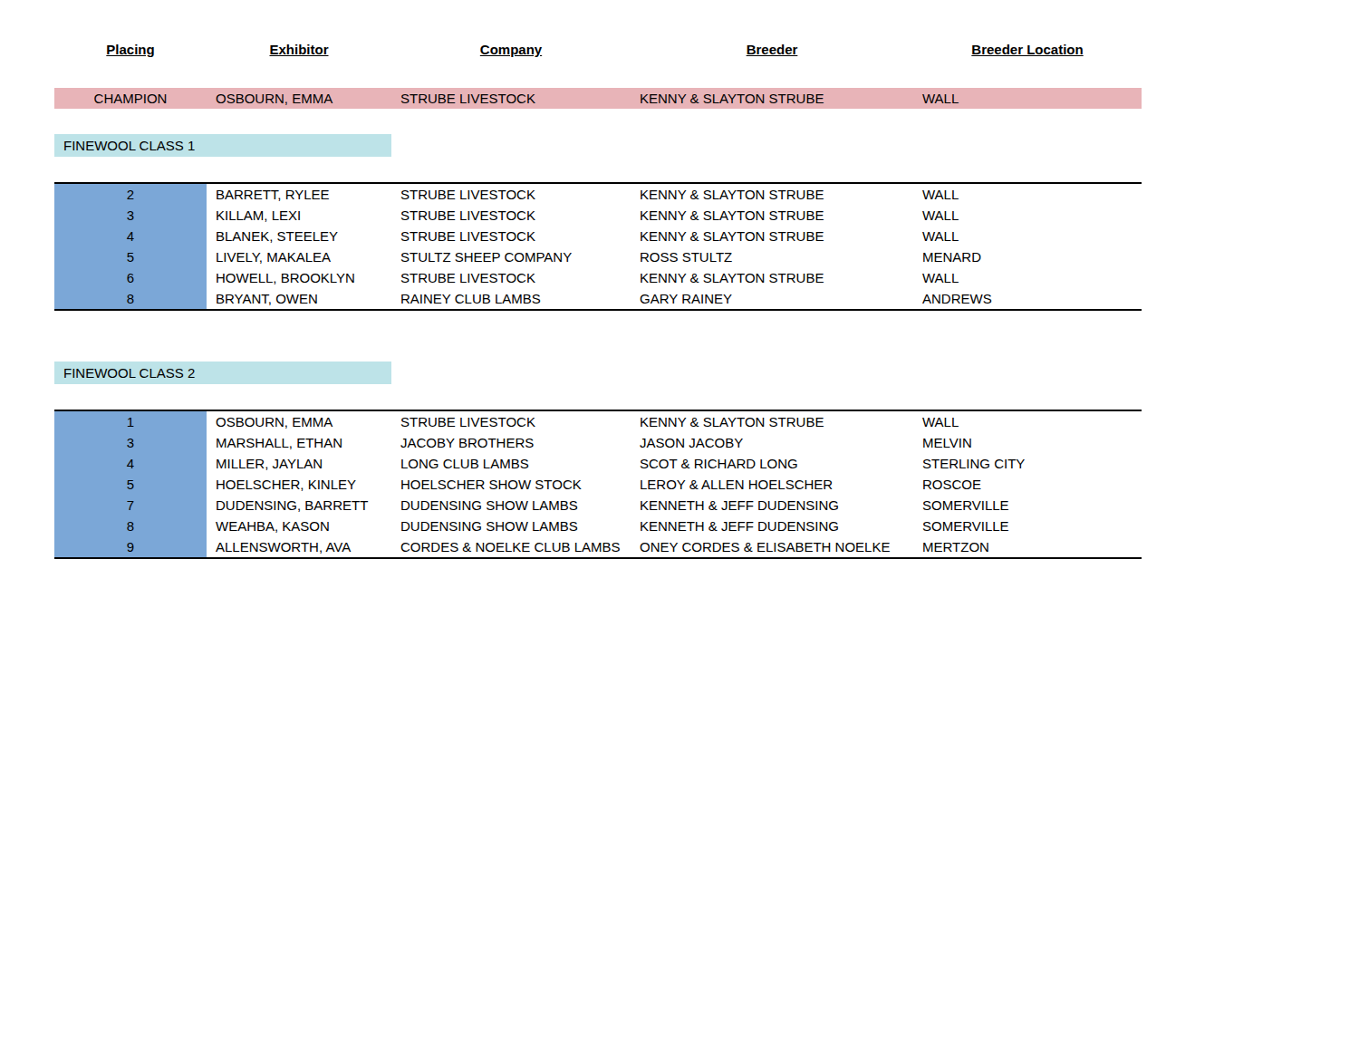| Placing | Exhibitor | Company | Breeder | Breeder Location |
| --- | --- | --- | --- | --- |
| CHAMPION | OSBOURN, EMMA | STRUBE LIVESTOCK | KENNY & SLAYTON STRUBE | WALL |
| FINEWOOL CLASS 1 | | | |
| 2 | BARRETT, RYLEE | STRUBE LIVESTOCK | KENNY & SLAYTON STRUBE | WALL |
| 3 | KILLAM, LEXI | STRUBE LIVESTOCK | KENNY & SLAYTON STRUBE | WALL |
| 4 | BLANEK, STEELEY | STRUBE LIVESTOCK | KENNY & SLAYTON STRUBE | WALL |
| 5 | LIVELY, MAKALEA | STULTZ SHEEP COMPANY | ROSS STULTZ | MENARD |
| 6 | HOWELL, BROOKLYN | STRUBE LIVESTOCK | KENNY & SLAYTON STRUBE | WALL |
| 8 | BRYANT, OWEN | RAINEY CLUB LAMBS | GARY RAINEY | ANDREWS |
| FINEWOOL CLASS 2 | | | |
| 1 | OSBOURN, EMMA | STRUBE LIVESTOCK | KENNY & SLAYTON STRUBE | WALL |
| 3 | MARSHALL, ETHAN | JACOBY BROTHERS | JASON JACOBY | MELVIN |
| 4 | MILLER, JAYLAN | LONG CLUB LAMBS | SCOT & RICHARD LONG | STERLING CITY |
| 5 | HOELSCHER, KINLEY | HOELSCHER SHOW STOCK | LEROY & ALLEN HOELSCHER | ROSCOE |
| 7 | DUDENSING, BARRETT | DUDENSING SHOW LAMBS | KENNETH & JEFF DUDENSING | SOMERVILLE |
| 8 | WEAHBA, KASON | DUDENSING SHOW LAMBS | KENNETH & JEFF DUDENSING | SOMERVILLE |
| 9 | ALLENSWORTH, AVA | CORDES & NOELKE CLUB LAMBS | ONEY CORDES & ELISABETH NOELKE | MERTZON |